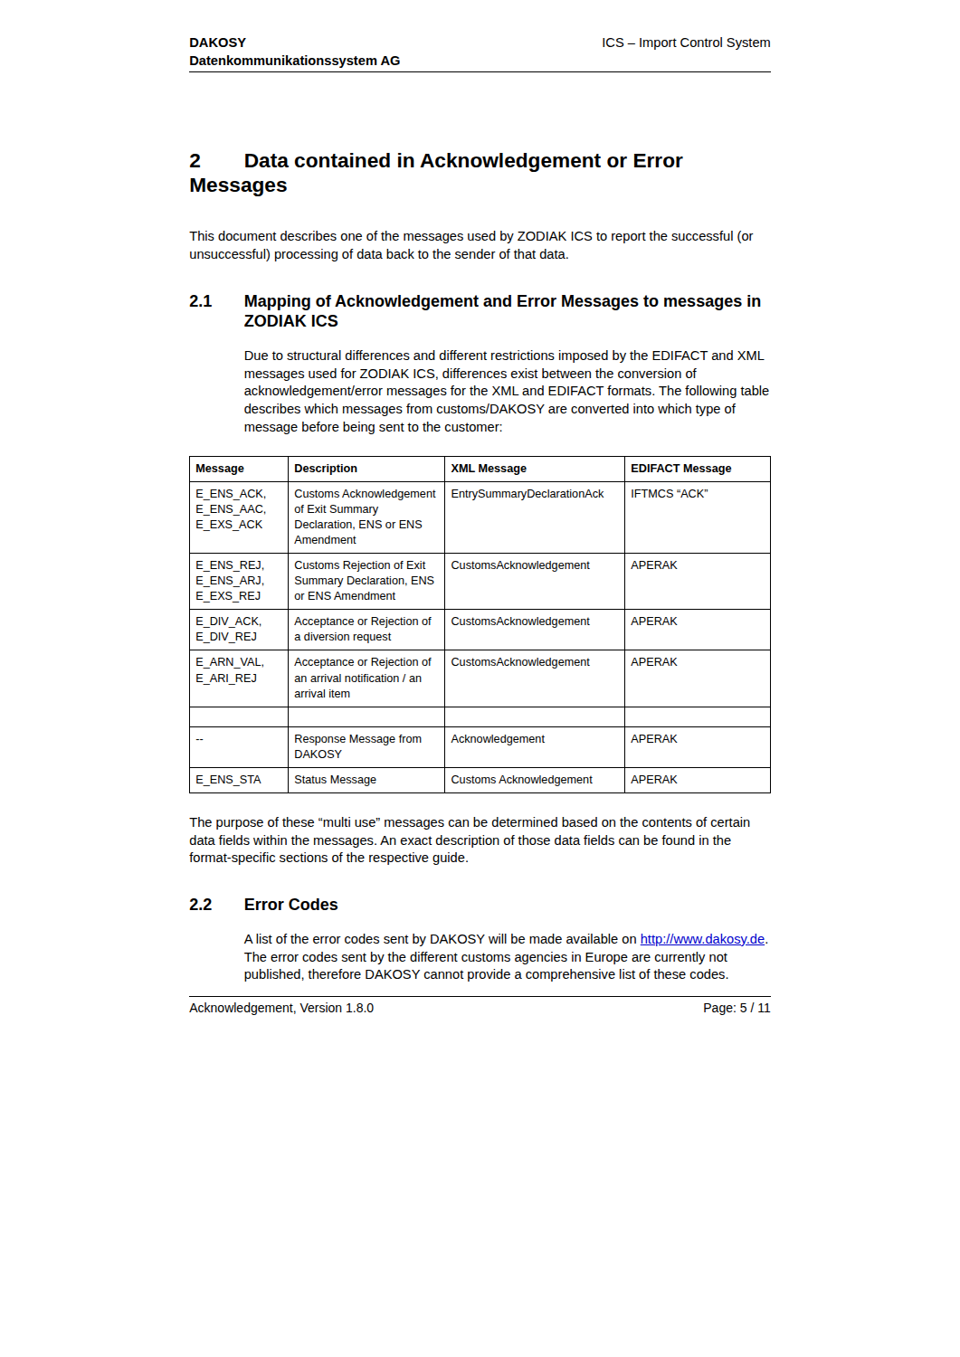DAKOSY
Datenkommunikationssystem AG
ICS – Import Control System
2 Data contained in Acknowledgement or Error Messages
This document describes one of the messages used by ZODIAK ICS to report the successful (or unsuccessful) processing of data back to the sender of that data.
2.1 Mapping of Acknowledgement and Error Messages to messages in ZODIAK ICS
Due to structural differences and different restrictions imposed by the EDIFACT and XML messages used for ZODIAK ICS, differences exist between the conversion of acknowledgement/error messages for the XML and EDIFACT formats. The following table describes which messages from customs/DAKOSY are converted into which type of message before being sent to the customer:
| Message | Description | XML Message | EDIFACT Message |
| --- | --- | --- | --- |
| E_ENS_ACK, E_ENS_AAC, E_EXS_ACK | Customs Acknowledgement of Exit Summary Declaration, ENS or ENS Amendment | EntrySummaryDeclarationAck | IFTMCS “ACK” |
| E_ENS_REJ, E_ENS_ARJ, E_EXS_REJ | Customs Rejection of Exit Summary Declaration, ENS or ENS Amendment | CustomsAcknowledgement | APERAK |
| E_DIV_ACK, E_DIV_REJ | Acceptance or Rejection of a diversion request | CustomsAcknowledgement | APERAK |
| E_ARN_VAL, E_ARI_REJ | Acceptance or Rejection of an arrival notification / an arrival item | CustomsAcknowledgement | APERAK |
| -- | Response Message from DAKOSY | Acknowledgement | APERAK |
| E_ENS_STA | Status Message | Customs Acknowledgement | APERAK |
The purpose of these “multi use” messages can be determined based on the contents of certain data fields within the messages. An exact description of those data fields can be found in the format-specific sections of the respective guide.
2.2 Error Codes
A list of the error codes sent by DAKOSY will be made available on http://www.dakosy.de. The error codes sent by the different customs agencies in Europe are currently not published, therefore DAKOSY cannot provide a comprehensive list of these codes.
Acknowledgement, Version 1.8.0
Page: 5 / 11